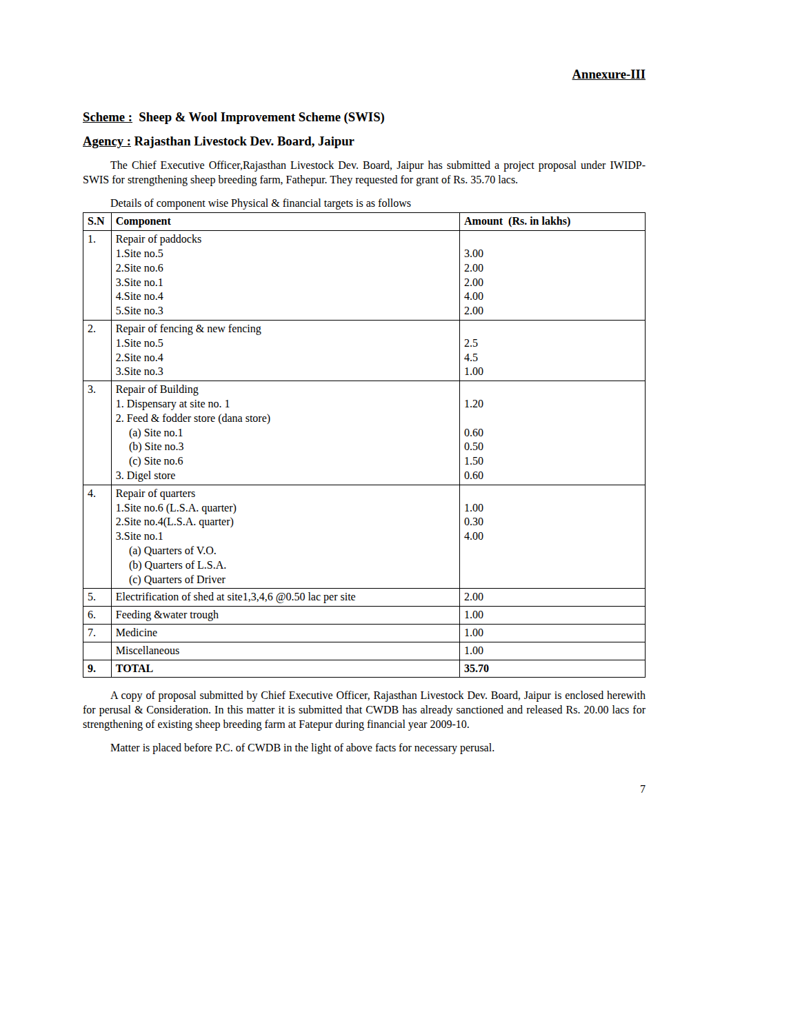Annexure-III
Scheme : Sheep & Wool Improvement Scheme (SWIS)
Agency : Rajasthan Livestock Dev. Board, Jaipur
The Chief Executive Officer,Rajasthan Livestock Dev. Board, Jaipur has submitted a project proposal under IWIDP- SWIS for strengthening sheep breeding farm, Fathepur. They requested for grant of Rs. 35.70 lacs.
Details of component wise Physical & financial targets is as follows
| S.N | Component | Amount (Rs. in lakhs) |
| --- | --- | --- |
| 1. | Repair of paddocks 1.Site no.5 2.Site no.6 3.Site no.1 4.Site no.4 5.Site no.3 | 3.00 2.00 2.00 4.00 2.00 |
| 2. | Repair of fencing & new fencing 1.Site no.5 2.Site no.4 3.Site no.3 | 2.5 4.5 1.00 |
| 3. | Repair of Building 1. Dispensary at site no. 1 2. Feed & fodder store (dana store) (a) Site no.1 (b) Site no.3 (c) Site no.6 3. Digel store | 1.20 0.60 0.50 1.50 0.60 |
| 4. | Repair of quarters 1.Site no.6 (L.S.A. quarter) 2.Site no.4(L.S.A. quarter) 3.Site no.1 (a) Quarters of V.O. (b) Quarters of L.S.A. (c) Quarters of Driver | 1.00 0.30 4.00 |
| 5. | Electrification of shed at site1,3,4,6 @0.50 lac per site | 2.00 |
| 6. | Feeding &water trough | 1.00 |
| 7. | Medicine | 1.00 |
| | Miscellaneous | 1.00 |
| 9. | TOTAL | 35.70 |
A copy of proposal submitted by Chief Executive Officer, Rajasthan Livestock Dev. Board, Jaipur is enclosed herewith for perusal & Consideration. In this matter it is submitted that CWDB has already sanctioned and released Rs. 20.00 lacs for strengthening of existing sheep breeding farm at Fatepur during financial year 2009-10.
Matter is placed before P.C. of CWDB in the light of above facts for necessary perusal.
7